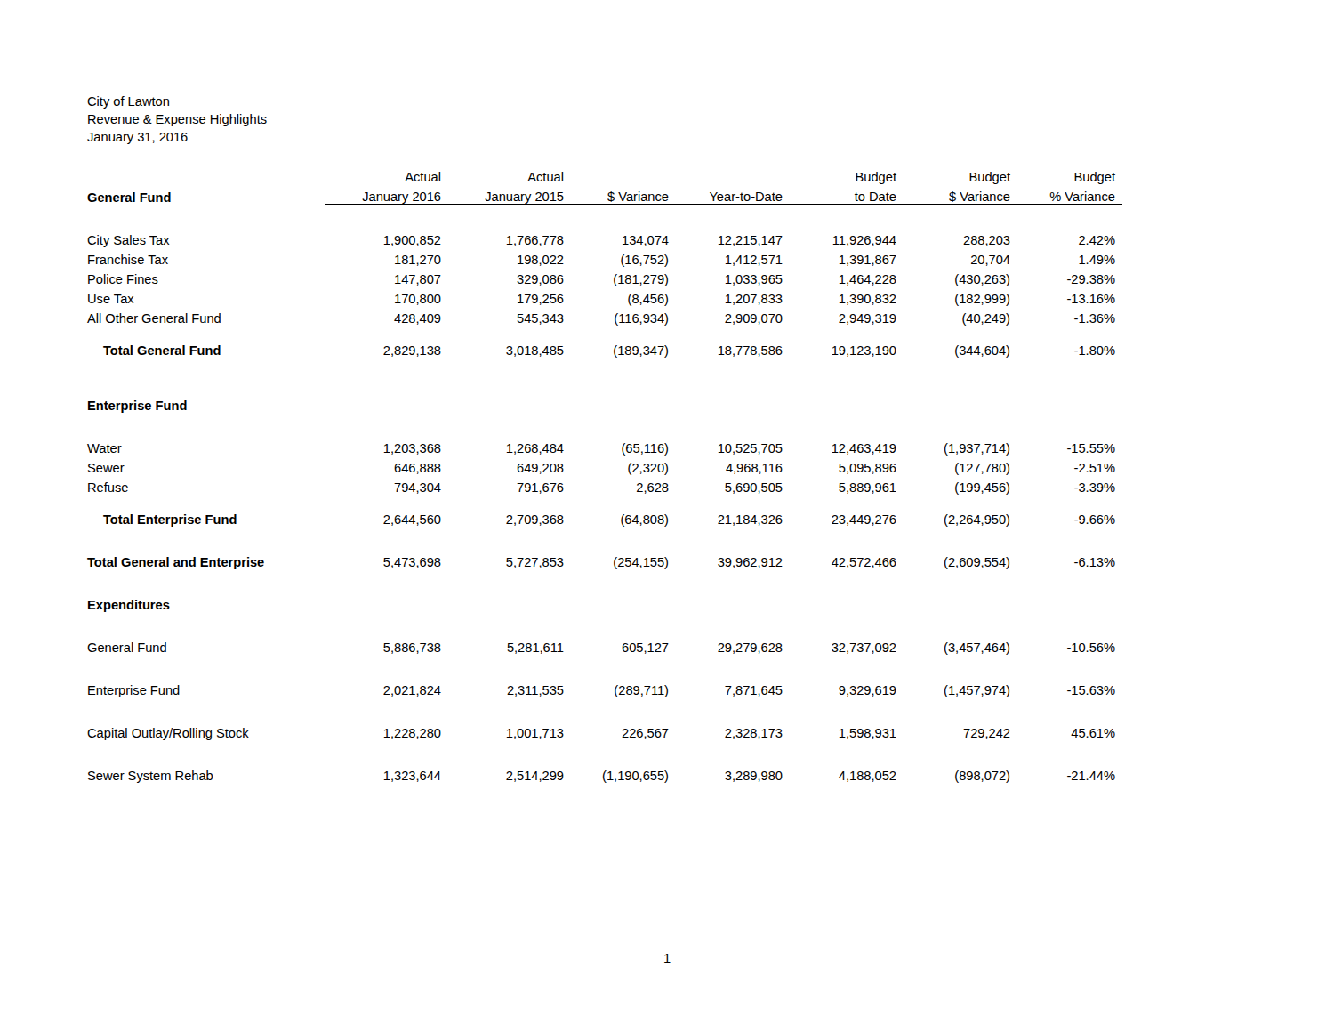City of Lawton
Revenue & Expense Highlights
January 31, 2016
| | Actual | Actual | | | Budget | Budget | Budget |
| General Fund | January 2016 | January 2015 | $ Variance | Year-to-Date | to Date | $ Variance | % Variance |
| City Sales Tax | 1,900,852 | 1,766,778 | 134,074 | 12,215,147 | 11,926,944 | 288,203 | 2.42% |
| Franchise Tax | 181,270 | 198,022 | (16,752) | 1,412,571 | 1,391,867 | 20,704 | 1.49% |
| Police Fines | 147,807 | 329,086 | (181,279) | 1,033,965 | 1,464,228 | (430,263) | -29.38% |
| Use Tax | 170,800 | 179,256 | (8,456) | 1,207,833 | 1,390,832 | (182,999) | -13.16% |
| All Other General Fund | 428,409 | 545,343 | (116,934) | 2,909,070 | 2,949,319 | (40,249) | -1.36% |
| Total General Fund | 2,829,138 | 3,018,485 | (189,347) | 18,778,586 | 19,123,190 | (344,604) | -1.80% |
| Enterprise Fund | |
| Water | 1,203,368 | 1,268,484 | (65,116) | 10,525,705 | 12,463,419 | (1,937,714) | -15.55% |
| Sewer | 646,888 | 649,208 | (2,320) | 4,968,116 | 5,095,896 | (127,780) | -2.51% |
| Refuse | 794,304 | 791,676 | 2,628 | 5,690,505 | 5,889,961 | (199,456) | -3.39% |
| Total Enterprise Fund | 2,644,560 | 2,709,368 | (64,808) | 21,184,326 | 23,449,276 | (2,264,950) | -9.66% |
| Total General and Enterprise | 5,473,698 | 5,727,853 | (254,155) | 39,962,912 | 42,572,466 | (2,609,554) | -6.13% |
| Expenditures | |
| General Fund | 5,886,738 | 5,281,611 | 605,127 | 29,279,628 | 32,737,092 | (3,457,464) | -10.56% |
| Enterprise Fund | 2,021,824 | 2,311,535 | (289,711) | 7,871,645 | 9,329,619 | (1,457,974) | -15.63% |
| Capital Outlay/Rolling Stock | 1,228,280 | 1,001,713 | 226,567 | 2,328,173 | 1,598,931 | 729,242 | 45.61% |
| Sewer System Rehab | 1,323,644 | 2,514,299 | (1,190,655) | 3,289,980 | 4,188,052 | (898,072) | -21.44% |
1